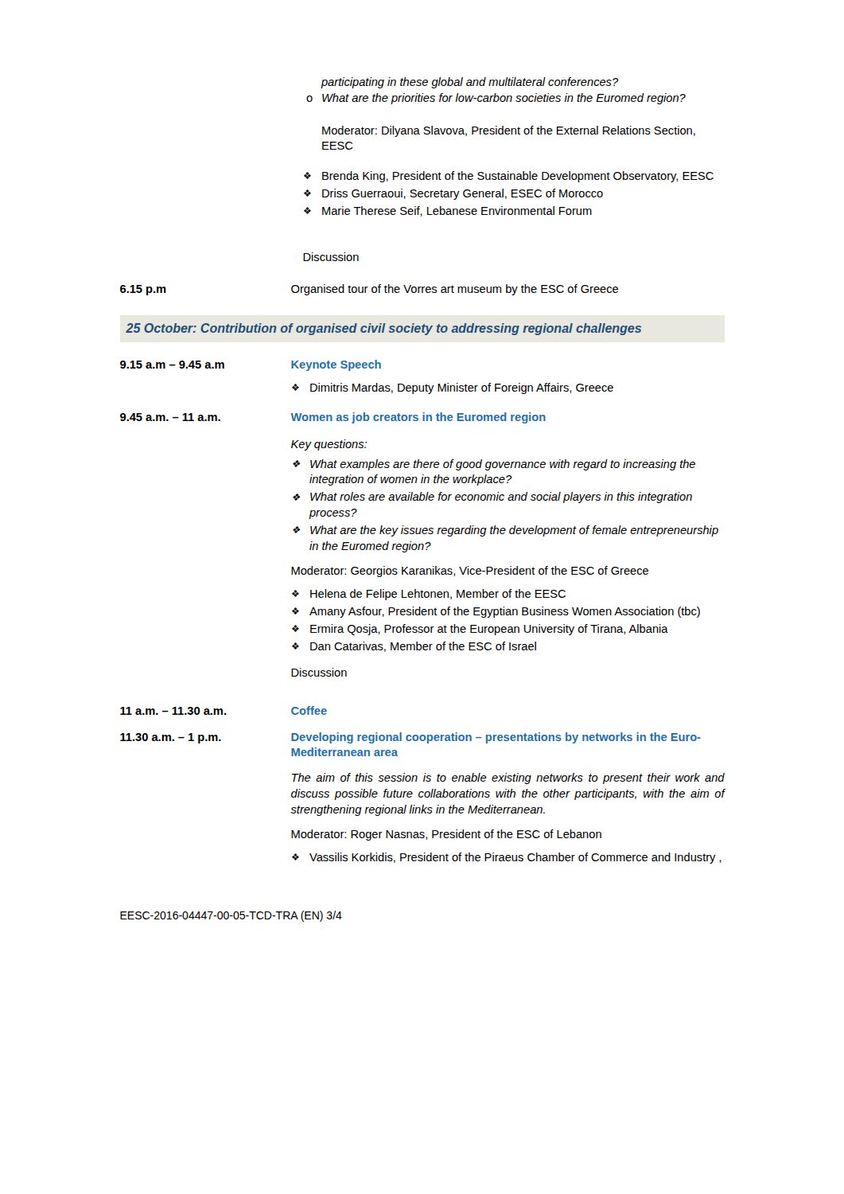participating in these global and multilateral conferences?
What are the priorities for low-carbon societies in the Euromed region?
Moderator: Dilyana Slavova, President of the External Relations Section, EESC
Brenda King, President of the Sustainable Development Observatory, EESC
Driss Guerraoui, Secretary General, ESEC of Morocco
Marie Therese Seif, Lebanese Environmental Forum
Discussion
6.15 p.m
Organised tour of the Vorres art museum by the ESC of Greece
25 October: Contribution of organised civil society to addressing regional challenges
9.15 a.m – 9.45 a.m
Keynote Speech
Dimitris Mardas, Deputy Minister of Foreign Affairs, Greece
9.45 a.m. – 11 a.m.
Women as job creators in the Euromed region
Key questions:
What examples are there of good governance with regard to increasing the integration of women in the workplace?
What roles are available for economic and social players in this integration process?
What are the key issues regarding the development of female entrepreneurship in the Euromed region?
Moderator: Georgios Karanikas, Vice-President of the ESC of Greece
Helena de Felipe Lehtonen, Member of the EESC
Amany Asfour, President of the Egyptian Business Women Association (tbc)
Ermira Qosja, Professor at the European University of Tirana, Albania
Dan Catarivas, Member of the ESC of Israel
Discussion
11 a.m. – 11.30 a.m.
Coffee
11.30 a.m. – 1 p.m.
Developing regional cooperation – presentations by networks in the Euro-Mediterranean area
The aim of this session is to enable existing networks to present their work and discuss possible future collaborations with the other participants, with the aim of strengthening regional links in the Mediterranean.
Moderator: Roger Nasnas, President of the ESC of Lebanon
Vassilis Korkidis, President of the Piraeus Chamber of Commerce and Industry ,
EESC-2016-04447-00-05-TCD-TRA (EN) 3/4